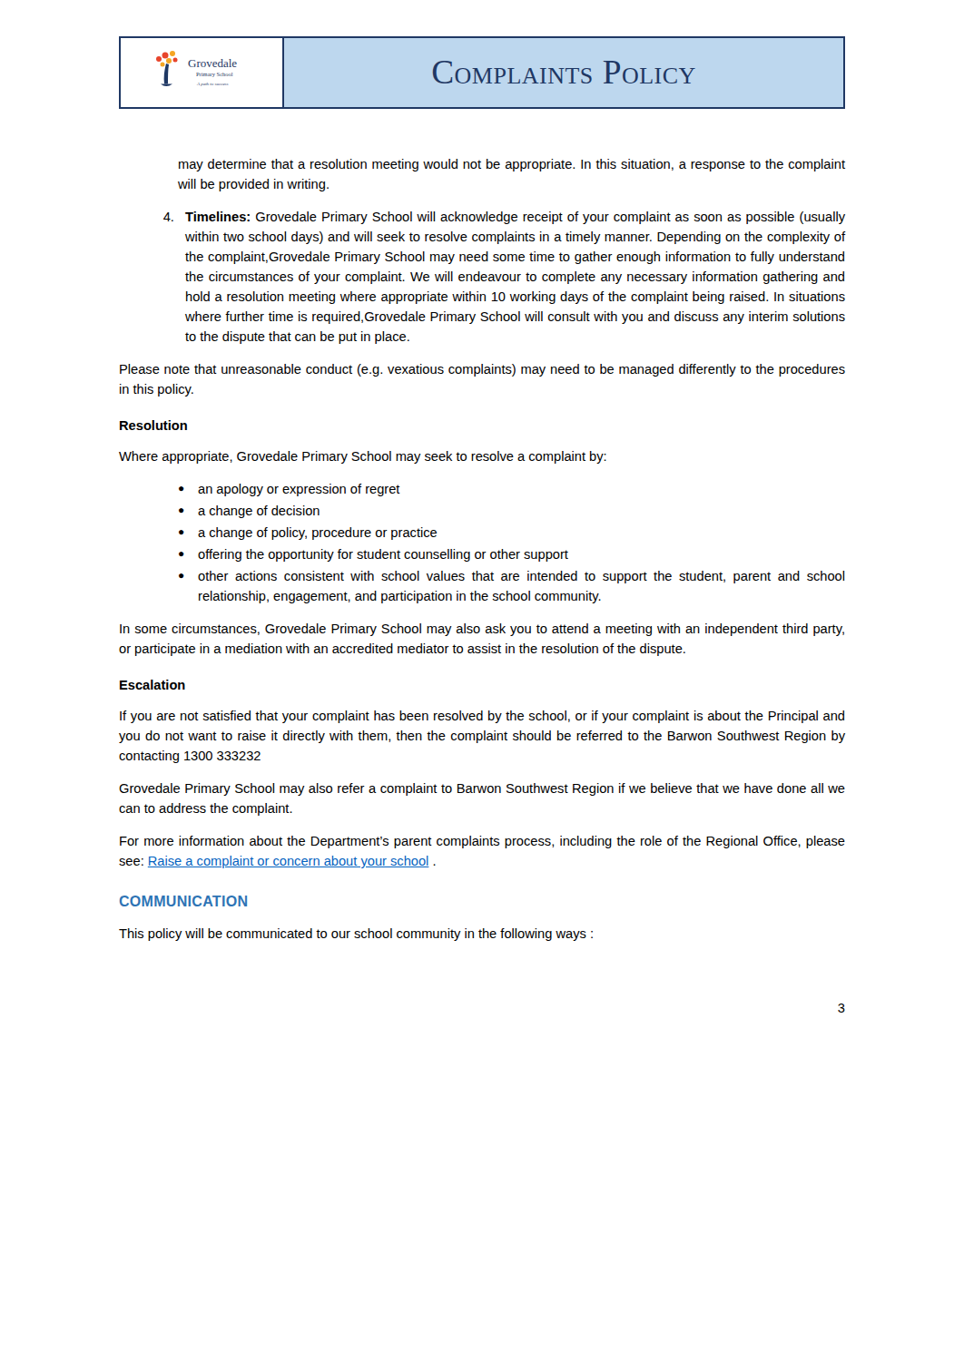Complaints Policy
may determine that a resolution meeting would not be appropriate. In this situation, a response to the complaint will be provided in writing.
Timelines: Grovedale Primary School will acknowledge receipt of your complaint as soon as possible (usually within two school days) and will seek to resolve complaints in a timely manner. Depending on the complexity of the complaint,Grovedale Primary School may need some time to gather enough information to fully understand the circumstances of your complaint. We will endeavour to complete any necessary information gathering and hold a resolution meeting where appropriate within 10 working days of the complaint being raised. In situations where further time is required,Grovedale Primary School will consult with you and discuss any interim solutions to the dispute that can be put in place.
Please note that unreasonable conduct (e.g. vexatious complaints) may need to be managed differently to the procedures in this policy.
Resolution
Where appropriate, Grovedale Primary School may seek to resolve a complaint by:
an apology or expression of regret
a change of decision
a change of policy, procedure or practice
offering the opportunity for student counselling or other support
other actions consistent with school values that are intended to support the student, parent and school relationship, engagement, and participation in the school community.
In some circumstances, Grovedale Primary School may also ask you to attend a meeting with an independent third party, or participate in a mediation with an accredited mediator to assist in the resolution of the dispute.
Escalation
If you are not satisfied that your complaint has been resolved by the school, or if your complaint is about the Principal and you do not want to raise it directly with them, then the complaint should be referred to the Barwon Southwest Region by contacting 1300 333232
Grovedale Primary School may also refer a complaint to Barwon Southwest Region if we believe that we have done all we can to address the complaint.
For more information about the Department’s parent complaints process, including the role of the Regional Office, please see: Raise a complaint or concern about your school .
COMMUNICATION
This policy will be communicated to our school community in the following ways :
3